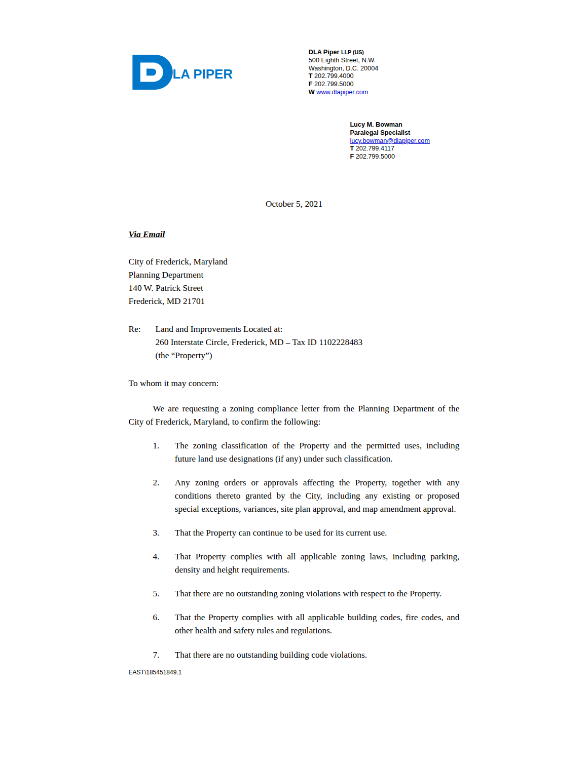DLA PIPER
DLA Piper LLP (US)
500 Eighth Street, N.W.
Washington, D.C. 20004
T 202.799.4000
F 202.799.5000
W www.dlapiper.com
Lucy M. Bowman
Paralegal Specialist
lucy.bowman@dlapiper.com
T 202.799.4117
F 202.799.5000
October 5, 2021
Via Email
City of Frederick, Maryland
Planning Department
140 W. Patrick Street
Frederick, MD 21701
| Re: | Land and Improvements Located at: 260 Interstate Circle, Frederick, MD – Tax ID 1102228483 (the “Property”) |
To whom it may concern:
We are requesting a zoning compliance letter from the Planning Department of the City of Frederick, Maryland, to confirm the following:
1.
The zoning classification of the Property and the permitted uses, including future land use designations (if any) under such classification.
2.
Any zoning orders or approvals affecting the Property, together with any conditions thereto granted by the City, including any existing or proposed special exceptions, variances, site plan approval, and map amendment approval.
3.
That the Property can continue to be used for its current use.
4.
That Property complies with all applicable zoning laws, including parking, density and height requirements.
5.
That there are no outstanding zoning violations with respect to the Property.
6.
That the Property complies with all applicable building codes, fire codes, and other health and safety rules and regulations.
7.
That there are no outstanding building code violations.
EAST\185451849.1